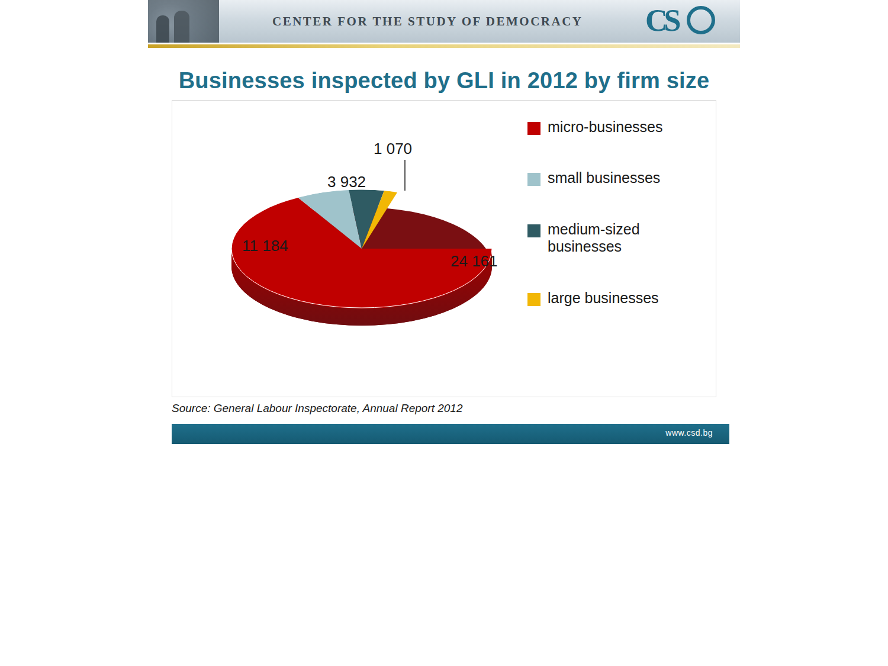Center for the Study of Democracy
CS
Businesses inspected by GLI in 2012 by firm size
1 070
3 932
11 184
24 161
micro-businesses
small businesses
medium-sized
businesses
large businesses
Source: General Labour Inspectorate, Annual Report 2012
www.csd.bg